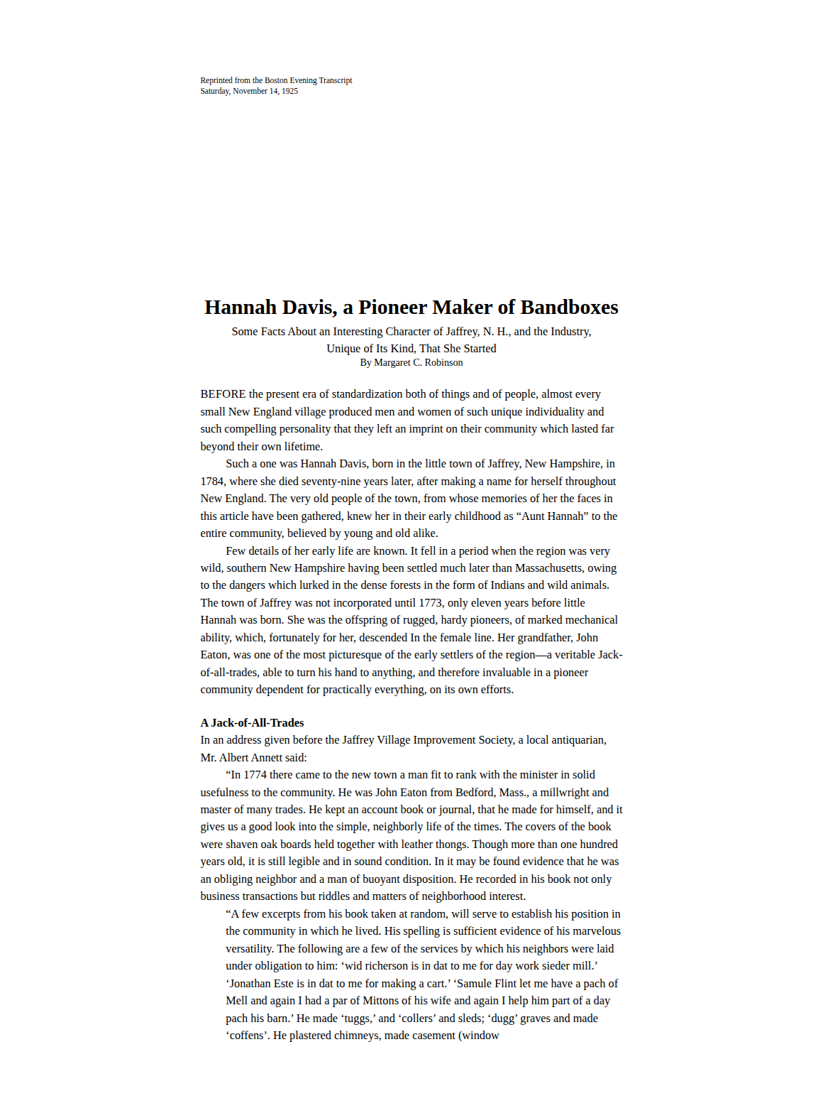Reprinted from the Boston Evening Transcript
Saturday, November 14, 1925
Hannah Davis, a Pioneer Maker of Bandboxes
Some Facts About an Interesting Character of Jaffrey, N. H., and the Industry,
Unique of Its Kind, That She Started
By Margaret C. Robinson
BEFORE the present era of standardization both of things and of people, almost every small New England village produced men and women of such unique individuality and such compelling personality that they left an imprint on their community which lasted far beyond their own lifetime.
Such a one was Hannah Davis, born in the little town of Jaffrey, New Hampshire, in 1784, where she died seventy-nine years later, after making a name for herself throughout New England. The very old people of the town, from whose memories of her the faces in this article have been gathered, knew her in their early childhood as “Aunt Hannah” to the entire community, believed by young and old alike.
Few details of her early life are known. It fell in a period when the region was very wild, southern New Hampshire having been settled much later than Massachusetts, owing to the dangers which lurked in the dense forests in the form of Indians and wild animals. The town of Jaffrey was not incorporated until 1773, only eleven years before little Hannah was born. She was the offspring of rugged, hardy pioneers, of marked mechanical ability, which, fortunately for her, descended In the female line. Her grandfather, John Eaton, was one of the most picturesque of the early settlers of the region—a veritable Jack-of-all-trades, able to turn his hand to anything, and therefore invaluable in a pioneer community dependent for practically everything, on its own efforts.
A Jack-of-All-Trades
In an address given before the Jaffrey Village Improvement Society, a local antiquarian, Mr. Albert Annett said:
“In 1774 there came to the new town a man fit to rank with the minister in solid usefulness to the community. He was John Eaton from Bedford, Mass., a millwright and master of many trades. He kept an account book or journal, that he made for himself, and it gives us a good look into the simple, neighborly life of the times. The covers of the book were shaven oak boards held together with leather thongs. Though more than one hundred years old, it is still legible and in sound condition. In it may be found evidence that he was an obliging neighbor and a man of buoyant disposition. He recorded in his book not only business transactions but riddles and matters of neighborhood interest.
“A few excerpts from his book taken at random, will serve to establish his position in the community in which he lived. His spelling is sufficient evidence of his marvelous versatility. The following are a few of the services by which his neighbors were laid under obligation to him: ‘wid richerson is in dat to me for day work sieder mill.’ ‘Jonathan Este is in dat to me for making a cart.’ ‘Samule Flint let me have a pach of Mell and again I had a par of Mittons of his wife and again I help him part of a day pach his barn.’ He made ‘tuggs,’ and ‘collers’ and sleds; ‘dugg’ graves and made ‘coffens’. He plastered chimneys, made casement (window